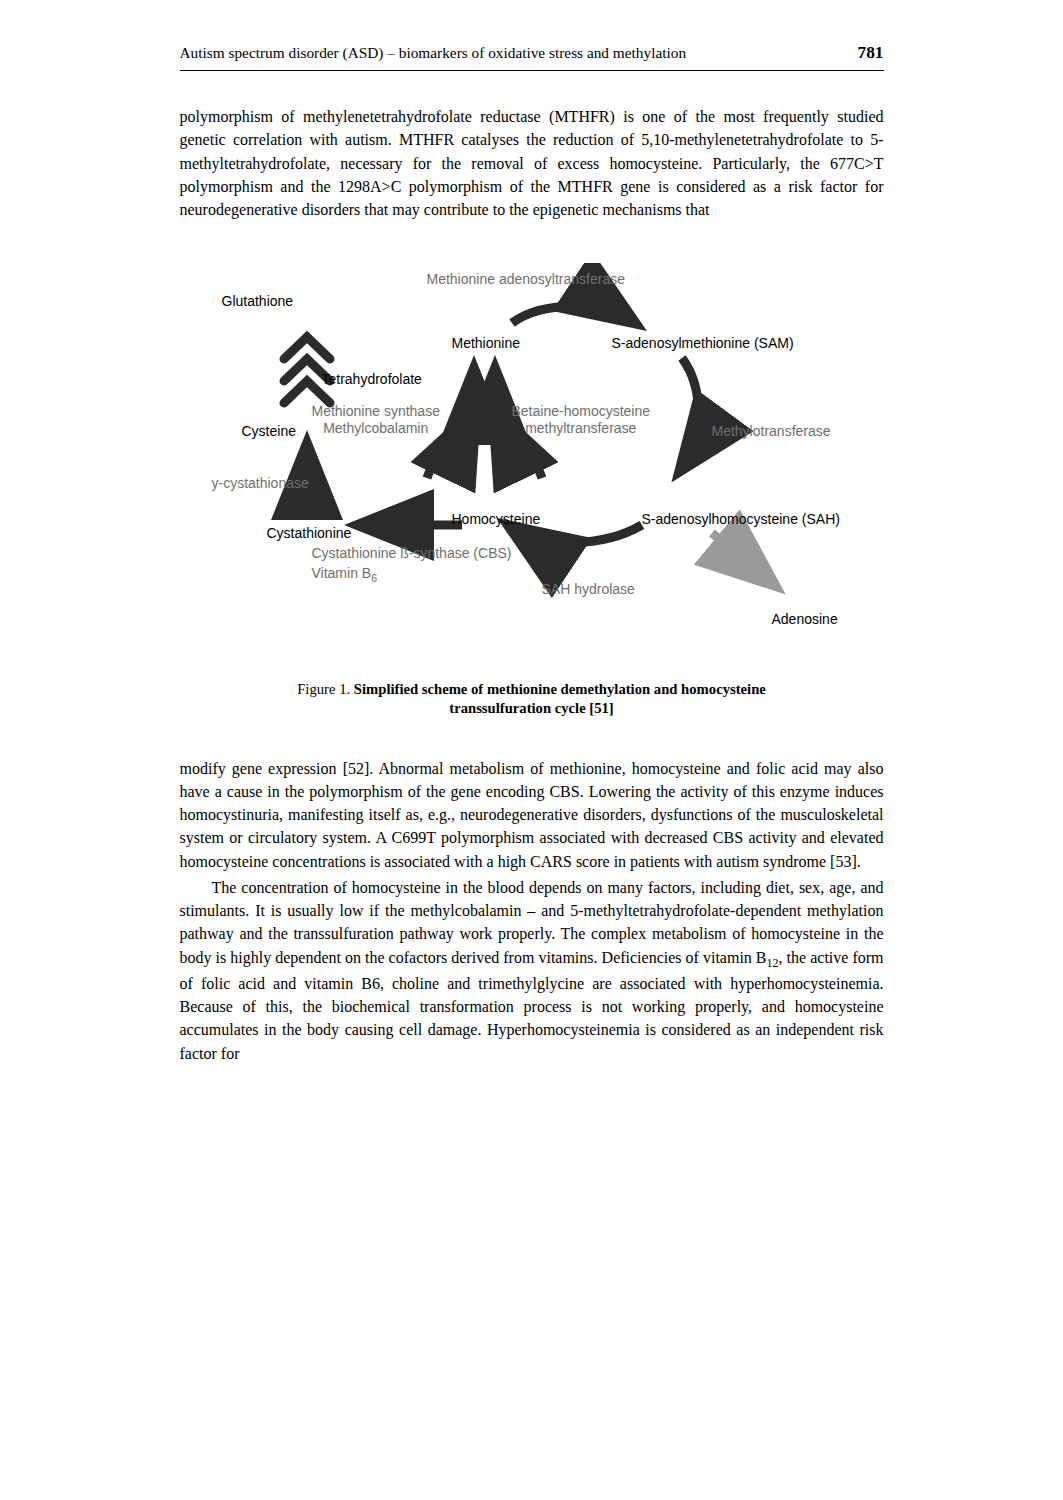Autism spectrum disorder (ASD) – biomarkers of oxidative stress and methylation 781
polymorphism of methylenetetrahydrofolate reductase (MTHFR) is one of the most frequently studied genetic correlation with autism. MTHFR catalyses the reduction of 5,10-methylenetetrahydrofolate to 5-methyltetrahydrofolate, necessary for the removal of excess homocysteine. Particularly, the 677C>T polymorphism and the 1298A>C polymorphism of the MTHFR gene is considered as a risk factor for neurodegenerative disorders that may contribute to the epigenetic mechanisms that
Methionine adenosyltransferase Glutathione Methionine S-adenosylmethionine (SAM) Tetrahydrofolate Methionine synthase
Methylcobalamin Betaine-homocysteine
methyltransferase Methylotransferase Cysteine y-cystathionase Homocysteine S-adenosylhomocysteine (SAH) Cystathionine Cystathionine ß-synthase (CBS) Vitamin B6 SAH hydrolase Adenosine
Figure 1. Simplified scheme of methionine demethylation and homocysteine
transsulfuration cycle [51]
modify gene expression [52]. Abnormal metabolism of methionine, homocysteine and folic acid may also have a cause in the polymorphism of the gene encoding CBS. Lowering the activity of this enzyme induces homocystinuria, manifesting itself as, e.g., neurodegenerative disorders, dysfunctions of the musculoskeletal system or circulatory system. A C699T polymorphism associated with decreased CBS activity and elevated homocysteine concentrations is associated with a high CARS score in patients with autism syndrome [53].
The concentration of homocysteine in the blood depends on many factors, including diet, sex, age, and stimulants. It is usually low if the methylcobalamin – and 5-methyltetrahydrofolate-dependent methylation pathway and the transsulfuration pathway work properly. The complex metabolism of homocysteine in the body is highly dependent on the cofactors derived from vitamins. Deficiencies of vitamin B12, the active form of folic acid and vitamin B6, choline and trimethylglycine are associated with hyperhomocysteinemia. Because of this, the biochemical transformation process is not working properly, and homocysteine accumulates in the body causing cell damage. Hyperhomocysteinemia is considered as an independent risk factor for